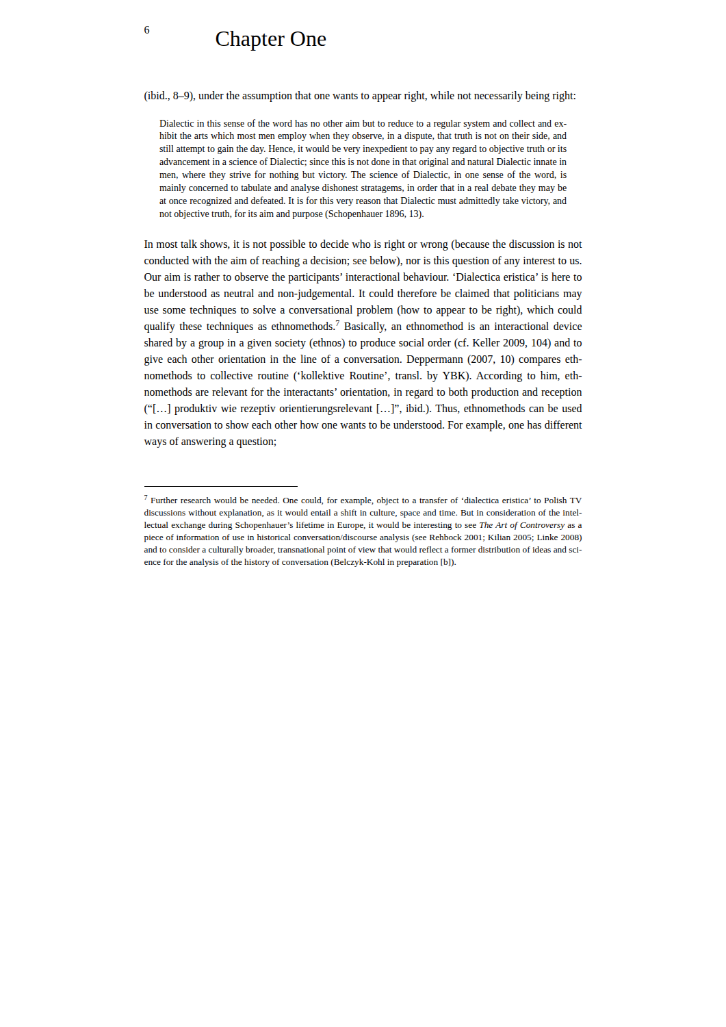6
Chapter One
(ibid., 8–9), under the assumption that one wants to appear right, while not necessarily being right:
Dialectic in this sense of the word has no other aim but to reduce to a regular system and collect and exhibit the arts which most men employ when they observe, in a dispute, that truth is not on their side, and still attempt to gain the day. Hence, it would be very inexpedient to pay any regard to objective truth or its advancement in a science of Dialectic; since this is not done in that original and natural Dialectic innate in men, where they strive for nothing but victory. The science of Dialectic, in one sense of the word, is mainly concerned to tabulate and analyse dishonest stratagems, in order that in a real debate they may be at once recognized and defeated. It is for this very reason that Dialectic must admittedly take victory, and not objective truth, for its aim and purpose (Schopenhauer 1896, 13).
In most talk shows, it is not possible to decide who is right or wrong (because the discussion is not conducted with the aim of reaching a decision; see below), nor is this question of any interest to us. Our aim is rather to observe the participants’ interactional behaviour. ‘Dialectica eristica’ is here to be understood as neutral and non-judgemental. It could therefore be claimed that politicians may use some techniques to solve a conversational problem (how to appear to be right), which could qualify these techniques as ethnomethods.7 Basically, an ethnomethod is an interactional device shared by a group in a given society (ethnos) to produce social order (cf. Keller 2009, 104) and to give each other orientation in the line of a conversation. Deppermann (2007, 10) compares ethnomethods to collective routine (‘kollektive Routine’, transl. by YBK). According to him, ethnomethods are relevant for the interactants’ orientation, in regard to both production and reception (“[…] produktiv wie rezeptiv orientierungsrelevant […]”, ibid.). Thus, ethnomethods can be used in conversation to show each other how one wants to be understood. For example, one has different ways of answering a question;
7 Further research would be needed. One could, for example, object to a transfer of ‘dialectica eristica’ to Polish TV discussions without explanation, as it would entail a shift in culture, space and time. But in consideration of the intellectual exchange during Schopenhauer’s lifetime in Europe, it would be interesting to see The Art of Controversy as a piece of information of use in historical conversation/discourse analysis (see Rehbock 2001; Kilian 2005; Linke 2008) and to consider a culturally broader, transnational point of view that would reflect a former distribution of ideas and science for the analysis of the history of conversation (Belczyk-Kohl in preparation [b]).